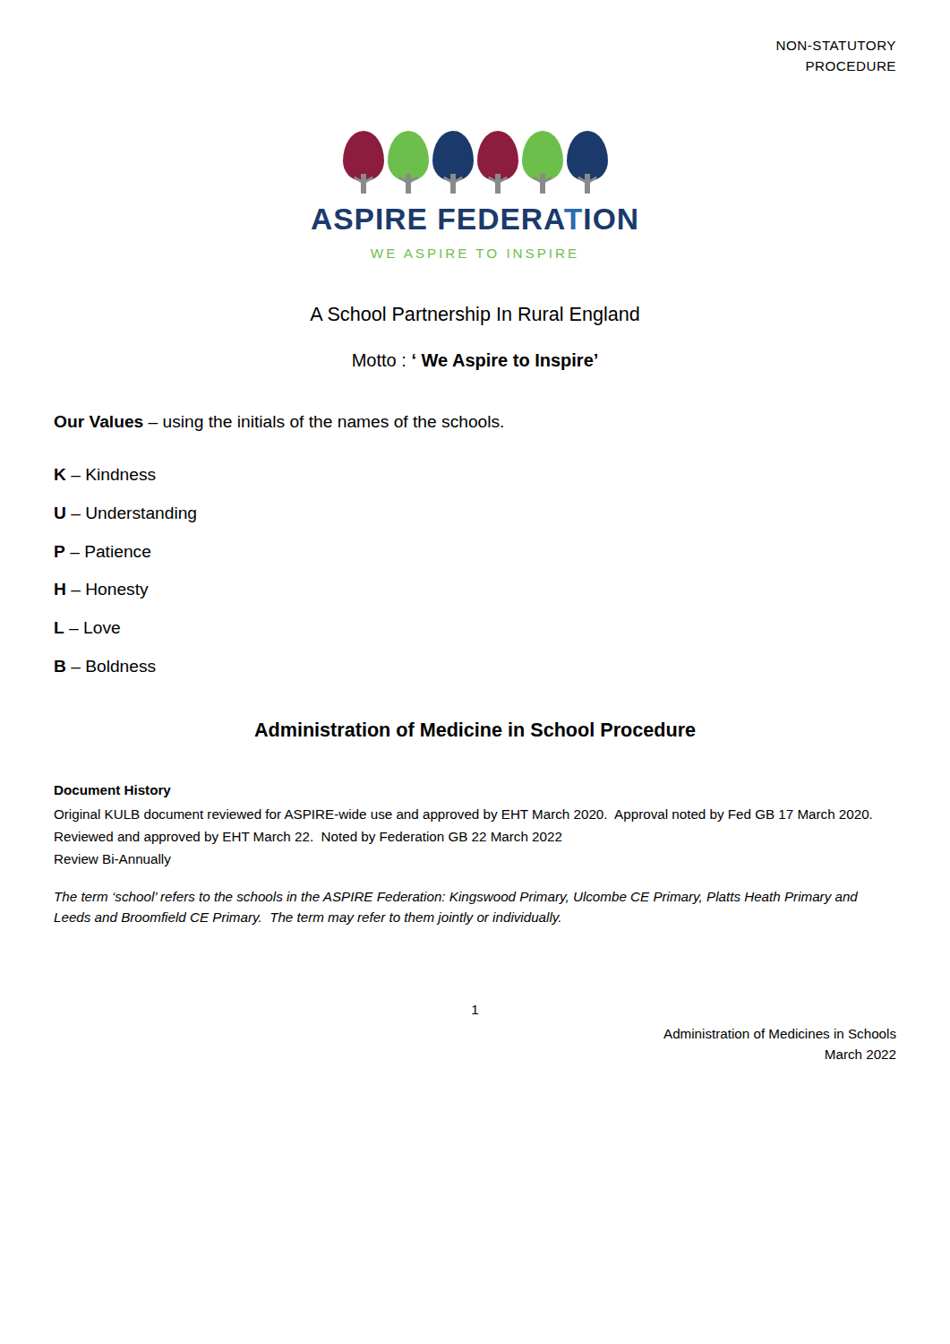NON-STATUTORY
PROCEDURE
ASPIRE FEDERATION
WE ASPIRE TO INSPIRE
A School Partnership In Rural England
Motto : ‘ We Aspire to Inspire’
Our Values – using the initials of the names of the schools.
K – Kindness
U – Understanding
P – Patience
H – Honesty
L – Love
B – Boldness
Administration of Medicine in School Procedure
Document History
Original KULB document reviewed for ASPIRE-wide use and approved by EHT March 2020. Approval noted by Fed GB 17 March 2020.
Reviewed and approved by EHT March 22. Noted by Federation GB 22 March 2022
Review Bi-Annually
The term ‘school’ refers to the schools in the ASPIRE Federation: Kingswood Primary, Ulcombe CE Primary, Platts Heath Primary and Leeds and Broomfield CE Primary. The term may refer to them jointly or individually.
1
Administration of Medicines in Schools
March 2022